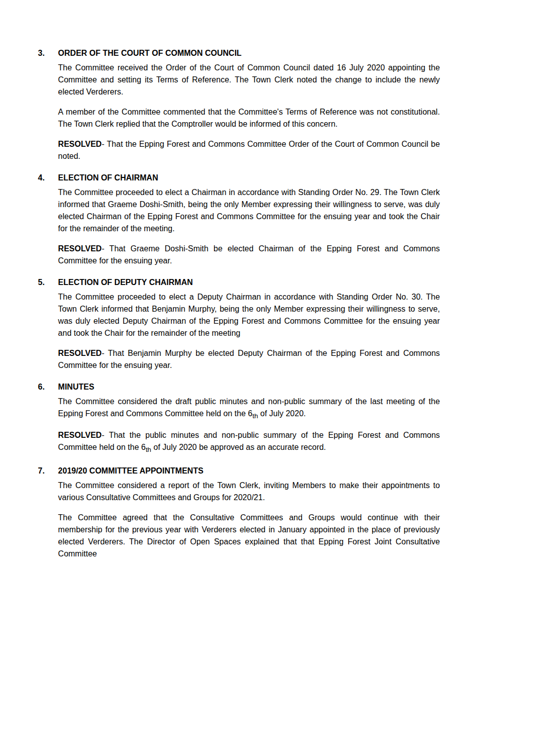3.
Order of the Court of Common Council
The Committee received the Order of the Court of Common Council dated 16 July 2020 appointing the Committee and setting its Terms of Reference. The Town Clerk noted the change to include the newly elected Verderers.
A member of the Committee commented that the Committee's Terms of Reference was not constitutional. The Town Clerk replied that the Comptroller would be informed of this concern.
RESOLVED- That the Epping Forest and Commons Committee Order of the Court of Common Council be noted.
4.
Election of Chairman
The Committee proceeded to elect a Chairman in accordance with Standing Order No. 29. The Town Clerk informed that Graeme Doshi-Smith, being the only Member expressing their willingness to serve, was duly elected Chairman of the Epping Forest and Commons Committee for the ensuing year and took the Chair for the remainder of the meeting.
RESOLVED- That Graeme Doshi-Smith be elected Chairman of the Epping Forest and Commons Committee for the ensuing year.
5.
Election of Deputy Chairman
The Committee proceeded to elect a Deputy Chairman in accordance with Standing Order No. 30. The Town Clerk informed that Benjamin Murphy, being the only Member expressing their willingness to serve, was duly elected Deputy Chairman of the Epping Forest and Commons Committee for the ensuing year and took the Chair for the remainder of the meeting
RESOLVED- That Benjamin Murphy be elected Deputy Chairman of the Epping Forest and Commons Committee for the ensuing year.
6.
Minutes
The Committee considered the draft public minutes and non-public summary of the last meeting of the Epping Forest and Commons Committee held on the 6th of July 2020.
RESOLVED- That the public minutes and non-public summary of the Epping Forest and Commons Committee held on the 6th of July 2020 be approved as an accurate record.
7.
2019/20 Committee Appointments
The Committee considered a report of the Town Clerk, inviting Members to make their appointments to various Consultative Committees and Groups for 2020/21.
The Committee agreed that the Consultative Committees and Groups would continue with their membership for the previous year with Verderers elected in January appointed in the place of previously elected Verderers. The Director of Open Spaces explained that that Epping Forest Joint Consultative Committee